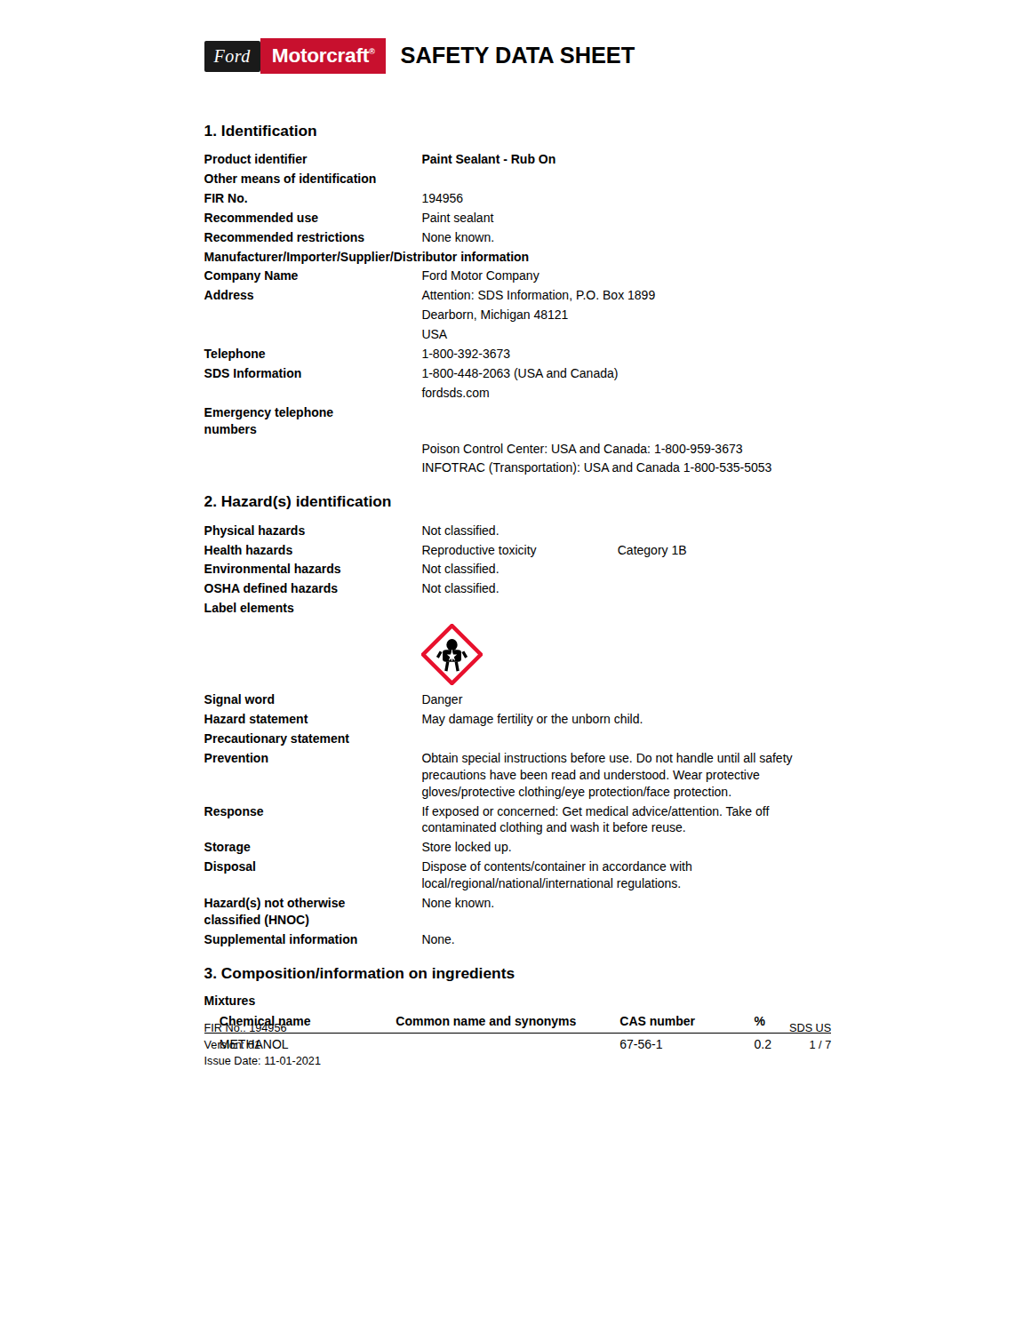Ford
Motorcraft®
SAFETY DATA SHEET
1. Identification
| Product identifier | Paint Sealant - Rub On |
| Other means of identification | |
| FIR No. | 194956 |
| Recommended use | Paint sealant |
| Recommended restrictions | None known. |
| Manufacturer/Importer/Supplier/Distributor information |
| Company Name | Ford Motor Company |
| Address | Attention: SDS Information, P.O. Box 1899 |
| | Dearborn, Michigan 48121 |
| | USA |
| Telephone | 1-800-392-3673 |
| SDS Information | 1-800-448-2063 (USA and Canada) |
| | fordsds.com |
| Emergency telephone numbers | |
| | Poison Control Center: USA and Canada: 1-800-959-3673 |
| | INFOTRAC (Transportation): USA and Canada 1-800-535-5053 |
2. Hazard(s) identification
| Physical hazards | Not classified. |
| Health hazards | Reproductive toxicity Category 1B |
| Environmental hazards | Not classified. |
| OSHA defined hazards | Not classified. |
| Label elements | |
| Signal word | Danger |
| Hazard statement | May damage fertility or the unborn child. |
| Precautionary statement | |
| Prevention | Obtain special instructions before use. Do not handle until all safety precautions have been read and understood. Wear protective gloves/protective clothing/eye protection/face protection. |
| Response | If exposed or concerned: Get medical advice/attention. Take off contaminated clothing and wash it before reuse. |
| Storage | Store locked up. |
| Disposal | Dispose of contents/container in accordance with local/regional/national/international regulations. |
| Hazard(s) not otherwise classified (HNOC) | None known. |
| Supplemental information | None. |
3. Composition/information on ingredients
Mixtures
| Chemical name | Common name and synonyms | CAS number | % |
| --- | --- | --- | --- |
| METHANOL | | 67-56-1 | 0.2 |
FIR No.: 194956
Version: 01
Issue Date: 11-01-2021
SDS US
1 / 7